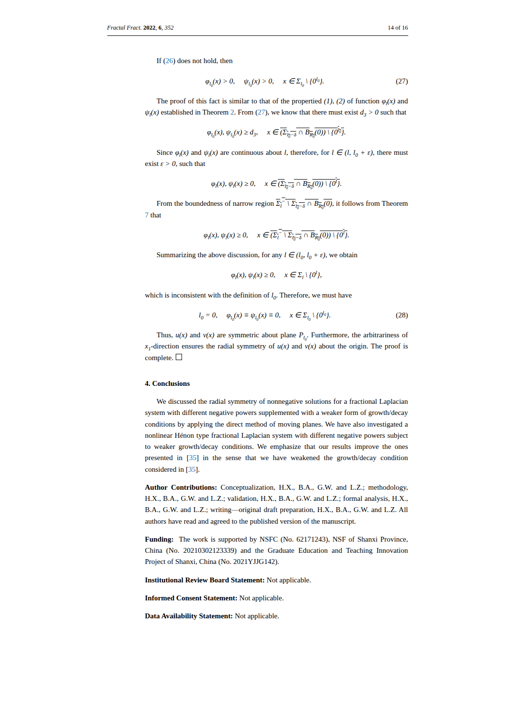Fractal Fract. 2022, 6, 352
14 of 16
If (26) does not hold, then
φl0(x) > 0, ψl0(x) > 0, x ∈ Σl0 \ {0l0}.
(27)
The proof of this fact is similar to that of the propertied (1), (2) of function φl(x) and ψl(x) established in Theorem 2. From (27), we know that there must exist d3 > 0 such that
φl0(x), ψl0(x) ≥ d3, x ∈ (Σl0−δ ∩ BR0(0)) \ {0l0}.
Since φl(x) and ψl(x) are continuous about l, therefore, for l ∈ (l, l0 + ε), there must exist ε > 0, such that
φl(x), ψl(x) ≥ 0, x ∈ (Σl0−δ ∩ BR0(0)) \ {0l}.
From the boundedness of narrow region Σl− \ Σl0−δ ∩ BR0(0), it follows from Theorem 7 that
φl(x), ψl(x) ≥ 0, x ∈ (Σl− \ Σl0−δ ∩ BR0(0)) \ {0l}.
Summarizing the above discussion, for any l ∈ (l0, l0 + ε), we obtain
φl(x), ψl(x) ≥ 0, x ∈ Σl \ {0l},
which is inconsistent with the definition of l0. Therefore, we must have
l0 = 0, φl0(x) ≡ ψl0(x) ≡ 0, x ∈ Σl0 \ {0l0}.
(28)
Thus, u(x) and v(x) are symmetric about plane Pl0. Furthermore, the arbitrariness of x1-direction ensures the radial symmetry of u(x) and v(x) about the origin. The proof is complete.
4. Conclusions
We discussed the radial symmetry of nonnegative solutions for a fractional Laplacian system with different negative powers supplemented with a weaker form of growth/decay conditions by applying the direct method of moving planes. We have also investigated a nonlinear Hénon type fractional Laplacian system with different negative powers subject to weaker growth/decay conditions. We emphasize that our results improve the ones presented in [35] in the sense that we have weakened the growth/decay condition considered in [35].
Author Contributions: Conceptualization, H.X., B.A., G.W. and L.Z.; methodology, H.X., B.A., G.W. and L.Z.; validation, H.X., B.A., G.W. and L.Z.; formal analysis, H.X., B.A., G.W. and L.Z.; writing—original draft preparation, H.X., B.A., G.W. and L.Z. All authors have read and agreed to the published version of the manuscript.
Funding: The work is supported by NSFC (No. 62171243), NSF of Shanxi Province, China (No. 20210302123339) and the Graduate Education and Teaching Innovation Project of Shanxi, China (No. 2021YJJG142).
Institutional Review Board Statement: Not applicable.
Informed Consent Statement: Not applicable.
Data Availability Statement: Not applicable.